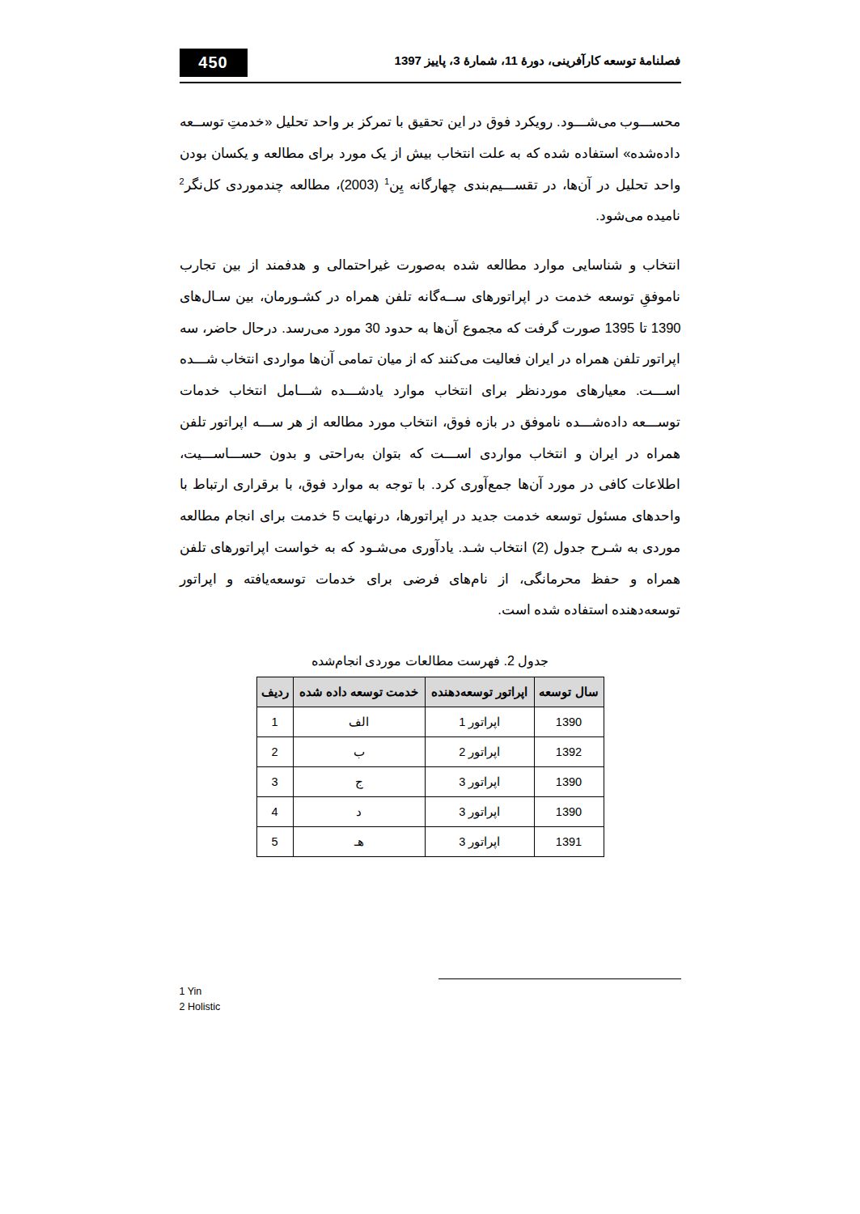فصلنامهٔ توسعه کارآفرینی، دورهٔ 11، شمارهٔ 3، پاییز 1397
450
محســـوب می‌شـــود. رویکرد فوق در این تحقیق با تمرکز بر واحد تحلیل «خدمتِ توســعه داده‌شده» استفاده شده که به علت انتخاب بیش از یک مورد برای مطالعه و یکسان بودن واحد تحلیل در آن‌ها، در تقســـیم‌بندی چهارگانه یِن1 (2003)، مطالعه چندموردی کل‌نگر2 نامیده می‌شود.
انتخاب و شناسایی موارد مطالعه شده به‌صورت غیراحتمالی و هدفمند از بین تجارب ناموفقِ توسعه خدمت در اپراتورهای ســه‌گانه تلفن همراه در کشـورمان، بین سـال‌های 1390 تا 1395 صورت گرفت که مجموع آن‌ها به حدود 30 مورد می‌رسد. درحال حاضر، سه اپراتور تلفن همراه در ایران فعالیت می‌کنند که از میان تمامی آن‌ها مواردی انتخاب شـــده اســـت. معیارهای موردنظر برای انتخاب موارد یادشـــده شـــامل انتخاب خدمات توســـعه داده‌شـــده ناموفق در بازه فوق، انتخاب مورد مطالعه از هر ســـه اپراتور تلفن همراه در ایران و انتخاب مواردی اســـت که بتوان به‌راحتی و بدون حســـاســـیت، اطلاعات کافی در مورد آن‌ها جمع‌آوری کرد. با توجه به موارد فوق، با برقراری ارتباط با واحدهای مسئول توسعه خدمت جدید در اپراتورها، درنهایت 5 خدمت برای انجام مطالعه موردی به شـرح جدول (2) انتخاب شـد. یادآوری می‌شـود که به خواست اپراتورهای تلفن همراه و حفظ محرمانگی، از نام‌های فرضی برای خدمات توسعه‌یافته و اپراتور توسعه‌دهنده استفاده شده است.
جدول 2. فهرست مطالعات موردی انجام‌شده
| سال توسعه | اپراتور توسعه‌دهنده | خدمت توسعه داده شده | ردیف |
| --- | --- | --- | --- |
| 1390 | اپراتور 1 | الف | 1 |
| 1392 | اپراتور 2 | ب | 2 |
| 1390 | اپراتور 3 | ج | 3 |
| 1390 | اپراتور 3 | د | 4 |
| 1391 | اپراتور 3 | هـ | 5 |
1 Yin
2 Holistic